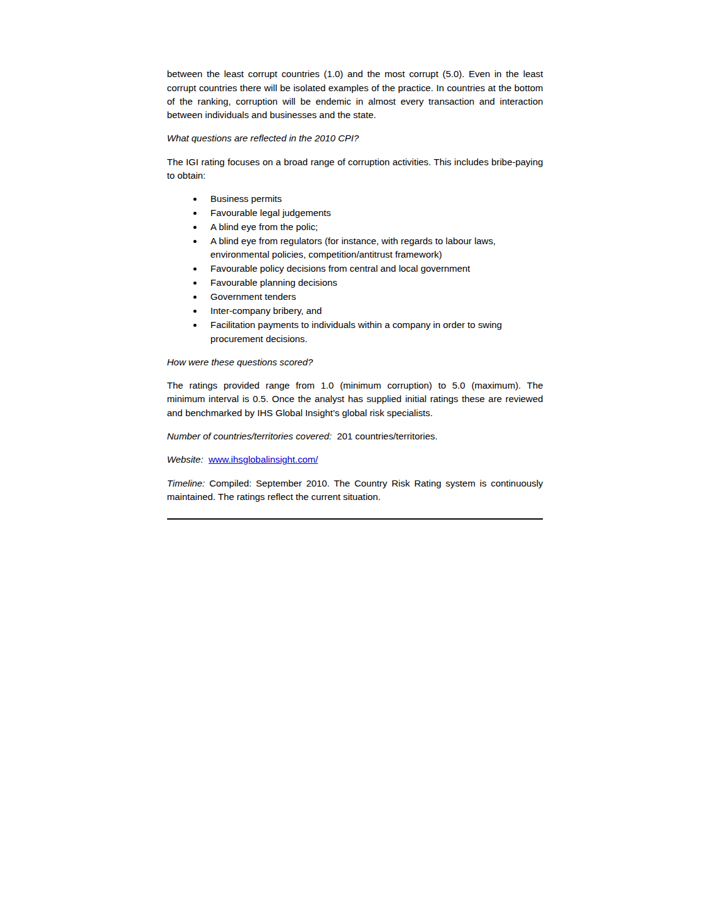between the least corrupt countries (1.0) and the most corrupt (5.0). Even in the least corrupt countries there will be isolated examples of the practice. In countries at the bottom of the ranking, corruption will be endemic in almost every transaction and interaction between individuals and businesses and the state.
What questions are reflected in the 2010 CPI?
The IGI rating focuses on a broad range of corruption activities. This includes bribe-paying to obtain:
Business permits
Favourable legal judgements
A blind eye from the polic;
A blind eye from regulators (for instance, with regards to labour laws, environmental policies, competition/antitrust framework)
Favourable policy decisions from central and local government
Favourable planning decisions
Government tenders
Inter-company bribery, and
Facilitation payments to individuals within a company in order to swing procurement decisions.
How were these questions scored?
The ratings provided range from 1.0 (minimum corruption) to 5.0 (maximum). The minimum interval is 0.5. Once the analyst has supplied initial ratings these are reviewed and benchmarked by IHS Global Insight’s global risk specialists.
Number of countries/territories covered: 201 countries/territories.
Website: www.ihsglobalinsight.com/
Timeline: Compiled: September 2010. The Country Risk Rating system is continuously maintained. The ratings reflect the current situation.